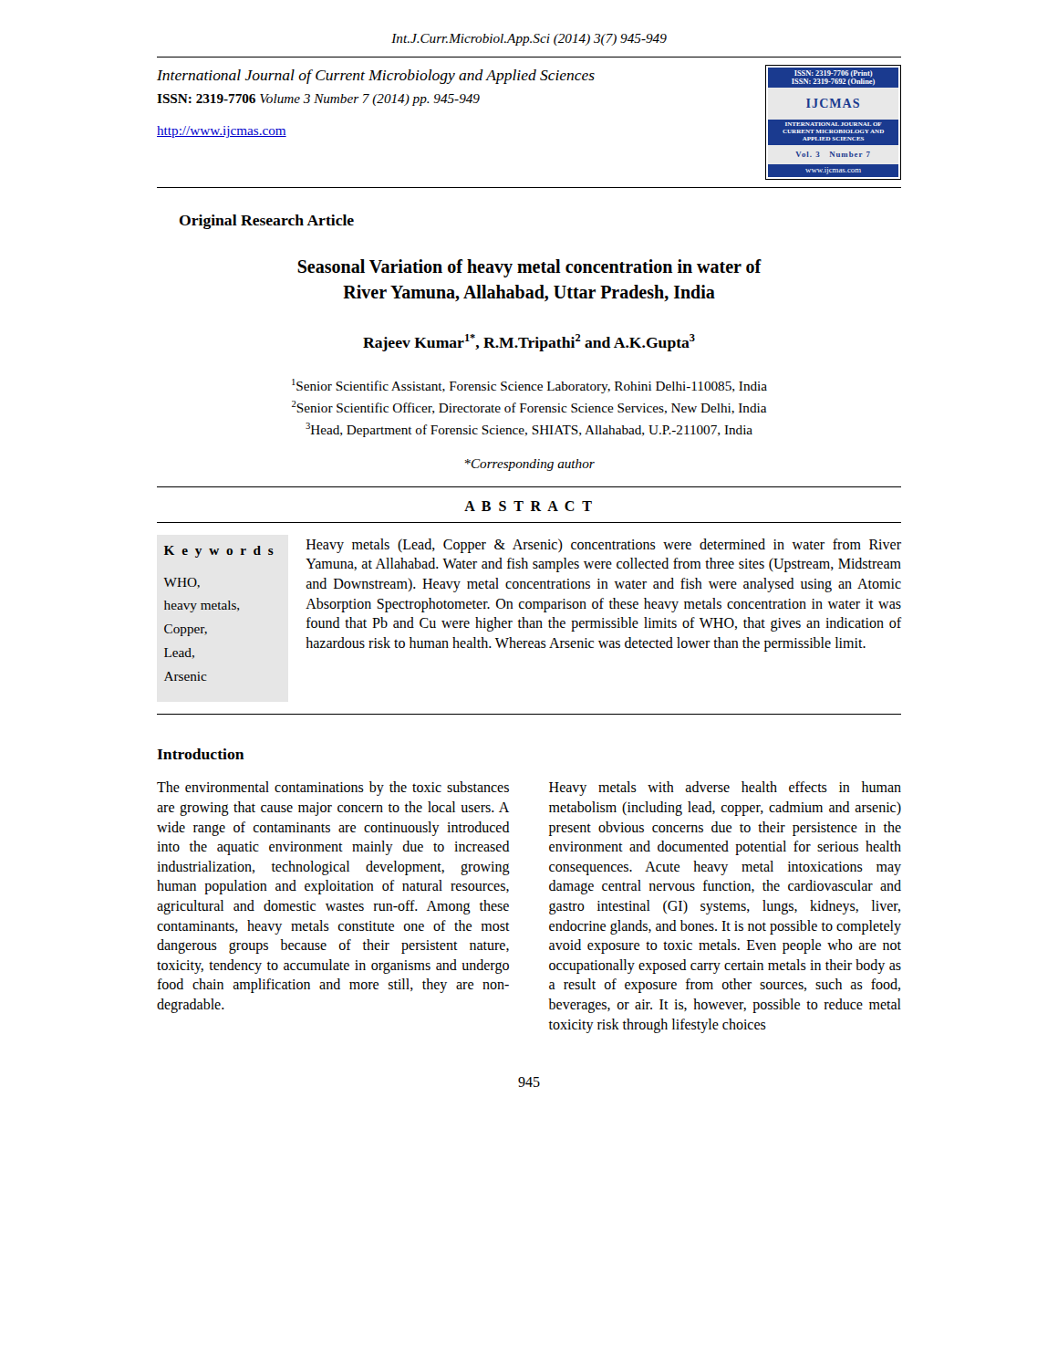Int.J.Curr.Microbiol.App.Sci (2014) 3(7) 945-949
International Journal of Current Microbiology and Applied Sciences
ISSN: 2319-7706 Volume 3 Number 7 (2014) pp. 945-949
http://www.ijcmas.com
ISSN: 2319-7706 (Print)
ISSN: 2319-7692 (Online)
IJCMAS
INTERNATIONAL JOURNAL OF
CURRENT MICROBIOLOGY AND
APPLIED SCIENCES
Vol. 3 Number 7
www.ijcmas.com
Original Research Article
Seasonal Variation of heavy metal concentration in water of
River Yamuna, Allahabad, Uttar Pradesh, India
Rajeev Kumar1*, R.M.Tripathi2 and A.K.Gupta3
1Senior Scientific Assistant, Forensic Science Laboratory, Rohini Delhi-110085, India
2Senior Scientific Officer, Directorate of Forensic Science Services, New Delhi, India
3Head, Department of Forensic Science, SHIATS, Allahabad, U.P.-211007, India
*Corresponding author
A B S T R A C T
K e y w o r d s
WHO,
heavy metals,
Copper,
Lead,
Arsenic
Heavy metals (Lead, Copper & Arsenic) concentrations were determined in water from River Yamuna, at Allahabad. Water and fish samples were collected from three sites (Upstream, Midstream and Downstream). Heavy metal concentrations in water and fish were analysed using an Atomic Absorption Spectrophotometer. On comparison of these heavy metals concentration in water it was found that Pb and Cu were higher than the permissible limits of WHO, that gives an indication of hazardous risk to human health. Whereas Arsenic was detected lower than the permissible limit.
Introduction
The environmental contaminations by the toxic substances are growing that cause major concern to the local users. A wide range of contaminants are continuously introduced into the aquatic environment mainly due to increased industrialization, technological development, growing human population and exploitation of natural resources, agricultural and domestic wastes run-off. Among these contaminants, heavy metals constitute one of the most dangerous groups because of their persistent nature, toxicity, tendency to accumulate in organisms and undergo food chain amplification and more still, they are non-degradable.
Heavy metals with adverse health effects in human metabolism (including lead, copper, cadmium and arsenic) present obvious concerns due to their persistence in the environment and documented potential for serious health consequences. Acute heavy metal intoxications may damage central nervous function, the cardiovascular and gastro intestinal (GI) systems, lungs, kidneys, liver, endocrine glands, and bones. It is not possible to completely avoid exposure to toxic metals. Even people who are not occupationally exposed carry certain metals in their body as a result of exposure from other sources, such as food, beverages, or air. It is, however, possible to reduce metal toxicity risk through lifestyle choices
945